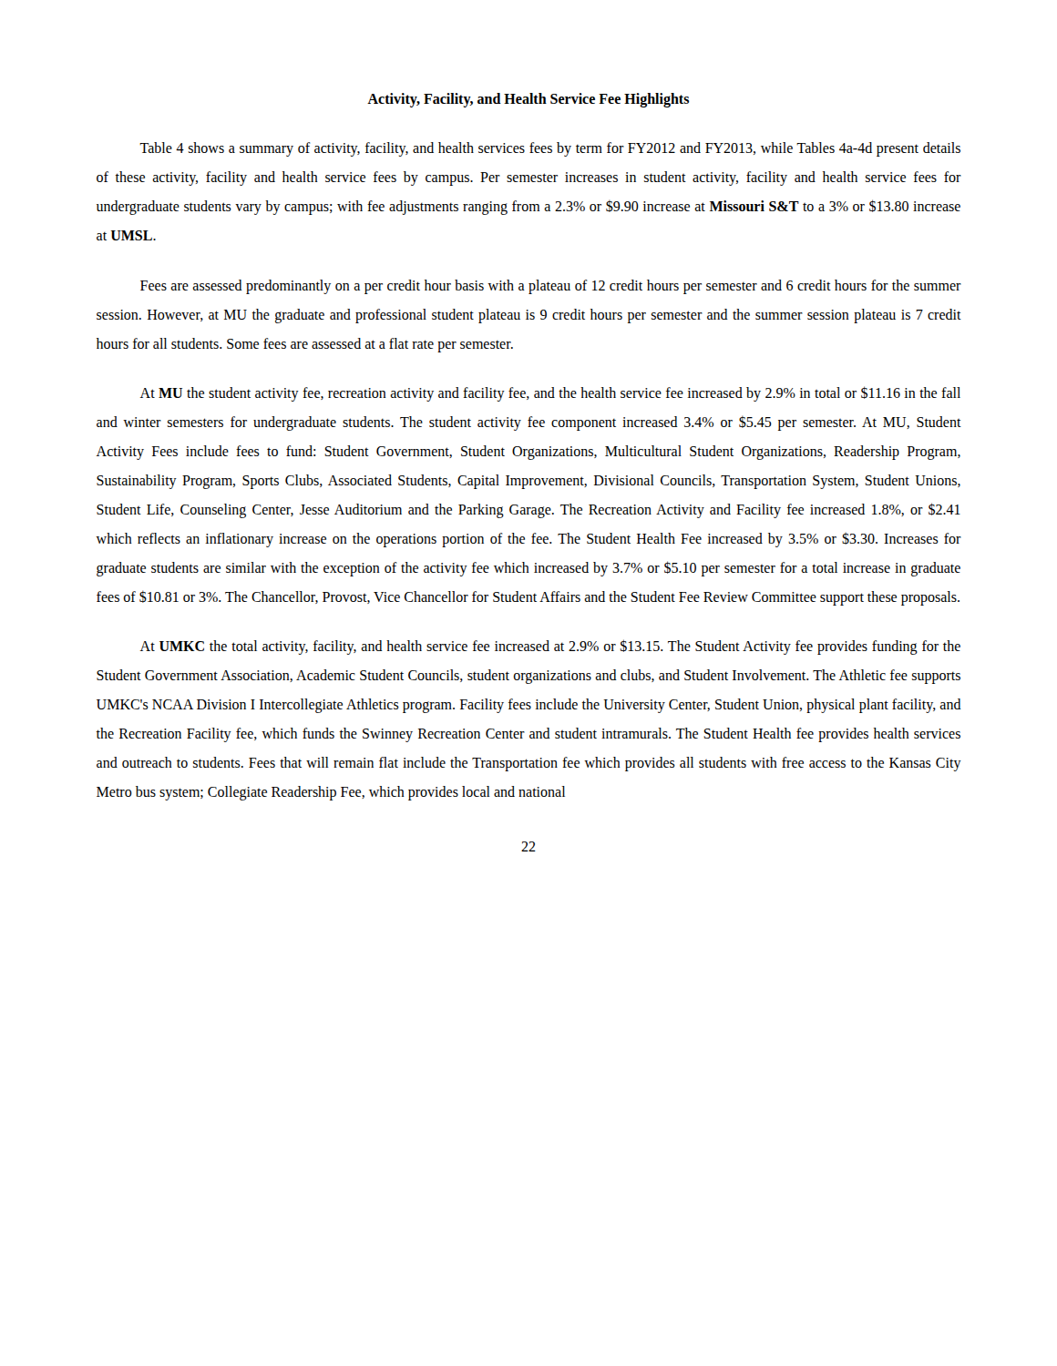Activity, Facility, and Health Service Fee Highlights
Table 4 shows a summary of activity, facility, and health services fees by term for FY2012 and FY2013, while Tables 4a-4d present details of these activity, facility and health service fees by campus. Per semester increases in student activity, facility and health service fees for undergraduate students vary by campus; with fee adjustments ranging from a 2.3% or $9.90 increase at Missouri S&T to a 3% or $13.80 increase at UMSL.
Fees are assessed predominantly on a per credit hour basis with a plateau of 12 credit hours per semester and 6 credit hours for the summer session. However, at MU the graduate and professional student plateau is 9 credit hours per semester and the summer session plateau is 7 credit hours for all students. Some fees are assessed at a flat rate per semester.
At MU the student activity fee, recreation activity and facility fee, and the health service fee increased by 2.9% in total or $11.16 in the fall and winter semesters for undergraduate students. The student activity fee component increased 3.4% or $5.45 per semester. At MU, Student Activity Fees include fees to fund: Student Government, Student Organizations, Multicultural Student Organizations, Readership Program, Sustainability Program, Sports Clubs, Associated Students, Capital Improvement, Divisional Councils, Transportation System, Student Unions, Student Life, Counseling Center, Jesse Auditorium and the Parking Garage. The Recreation Activity and Facility fee increased 1.8%, or $2.41 which reflects an inflationary increase on the operations portion of the fee. The Student Health Fee increased by 3.5% or $3.30. Increases for graduate students are similar with the exception of the activity fee which increased by 3.7% or $5.10 per semester for a total increase in graduate fees of $10.81 or 3%. The Chancellor, Provost, Vice Chancellor for Student Affairs and the Student Fee Review Committee support these proposals.
At UMKC the total activity, facility, and health service fee increased at 2.9% or $13.15. The Student Activity fee provides funding for the Student Government Association, Academic Student Councils, student organizations and clubs, and Student Involvement. The Athletic fee supports UMKC's NCAA Division I Intercollegiate Athletics program. Facility fees include the University Center, Student Union, physical plant facility, and the Recreation Facility fee, which funds the Swinney Recreation Center and student intramurals. The Student Health fee provides health services and outreach to students. Fees that will remain flat include the Transportation fee which provides all students with free access to the Kansas City Metro bus system; Collegiate Readership Fee, which provides local and national
22